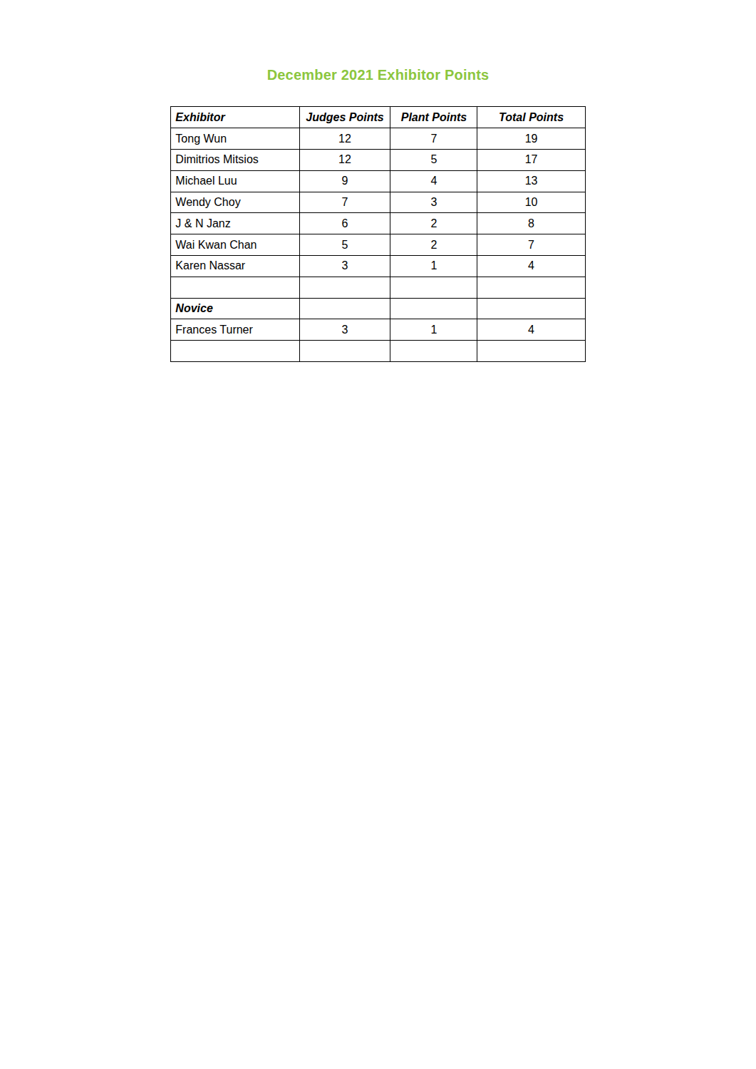December 2021 Exhibitor Points
| Exhibitor | Judges Points | Plant Points | Total Points |
| --- | --- | --- | --- |
| Tong Wun | 12 | 7 | 19 |
| Dimitrios Mitsios | 12 | 5 | 17 |
| Michael Luu | 9 | 4 | 13 |
| Wendy Choy | 7 | 3 | 10 |
| J & N Janz | 6 | 2 | 8 |
| Wai Kwan Chan | 5 | 2 | 7 |
| Karen Nassar | 3 | 1 | 4 |
| Novice | | | |
| Frances Turner | 3 | 1 | 4 |